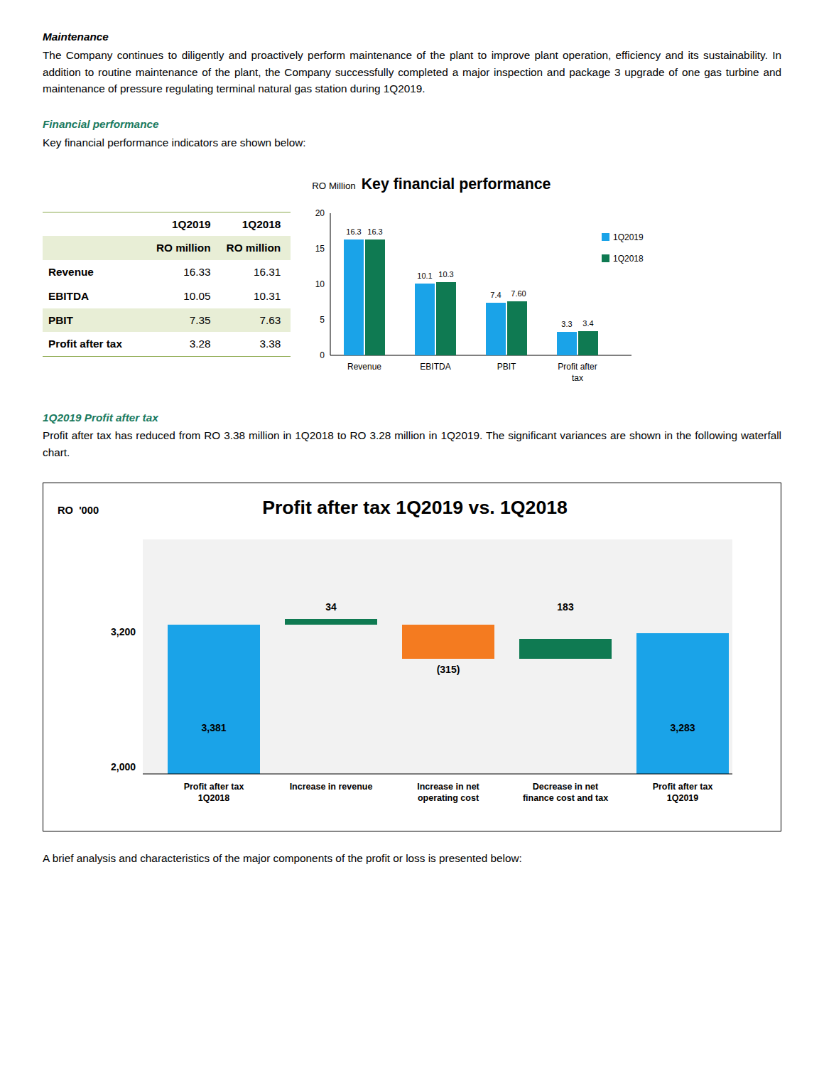Maintenance
The Company continues to diligently and proactively perform maintenance of the plant to improve plant operation, efficiency and its sustainability. In addition to routine maintenance of the plant, the Company successfully completed a major inspection and package 3 upgrade of one gas turbine and maintenance of pressure regulating terminal natural gas station during 1Q2019.
Financial performance
Key financial performance indicators are shown below:
| | 1Q2019 | 1Q2018 |
| --- | --- | --- |
| | RO million | RO million |
| Revenue | 16.33 | 16.31 |
| EBITDA | 10.05 | 10.31 |
| PBIT | 7.35 | 7.63 |
| Profit after tax | 3.28 | 3.38 |
RO Million Key financial performance
20 15 10 5 0 16.3 16.3 10.1 10.3 7.4 7.60 3.3 3.4 Revenue EBITDA PBIT Profit after tax 1Q2019 1Q2018
1Q2019 Profit after tax
Profit after tax has reduced from RO 3.38 million in 1Q2018 to RO 3.28 million in 1Q2019. The significant variances are shown in the following waterfall chart.
RO '000 Profit after tax 1Q2019 vs. 1Q2018
3,200 2,000 3,381 34 (315) 183 3,283 Profit after tax 1Q2018 Increase in revenue Increase in net operating cost Decrease in net finance cost and tax Profit after tax 1Q2019
A brief analysis and characteristics of the major components of the profit or loss is presented below: